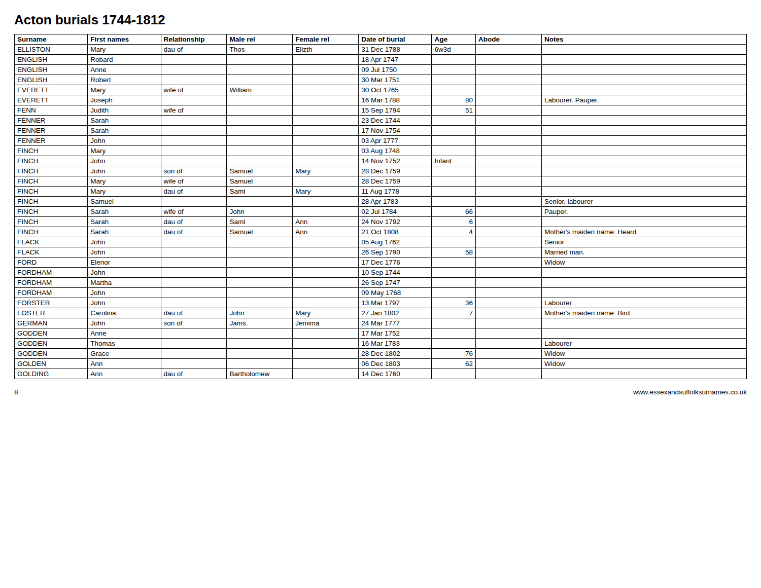Acton burials 1744-1812
| Surname | First names | Relationship | Male rel | Female rel | Date of burial | Age | Abode | Notes |
| --- | --- | --- | --- | --- | --- | --- | --- | --- |
| ELLISTON | Mary | dau of | Thos | Elizth | 31 Dec 1788 | 6w3d | | |
| ENGLISH | Robard | | | | 18 Apr 1747 | | | |
| ENGLISH | Anne | | | | 09 Jul 1750 | | | |
| ENGLISH | Robert | | | | 30 Mar 1751 | | | |
| EVERETT | Mary | wife of | William | | 30 Oct 1765 | | | |
| EVERETT | Joseph | | | | 16 Mar 1788 | 80 | | Labourer. Pauper. |
| FENN | Judith | wife of | | | 15 Sep 1794 | 51 | | |
| FENNER | Sarah | | | | 23 Dec 1744 | | | |
| FENNER | Sarah | | | | 17 Nov 1754 | | | |
| FENNER | John | | | | 03 Apr 1777 | | | |
| FINCH | Mary | | | | 03 Aug 1748 | | | |
| FINCH | John | | | | 14 Nov 1752 | Infant | | |
| FINCH | John | son of | Samuel | Mary | 28 Dec 1759 | | | |
| FINCH | Mary | wife of | Samuel | | 28 Dec 1759 | | | |
| FINCH | Mary | dau of | Saml | Mary | 11 Aug 1778 | | | |
| FINCH | Samuel | | | | 28 Apr 1783 | | | Senior, labourer |
| FINCH | Sarah | wife of | John | | 02 Jul 1784 | 66 | | Pauper. |
| FINCH | Sarah | dau of | Saml | Ann | 24 Nov 1792 | 6 | | |
| FINCH | Sarah | dau of | Samuel | Ann | 21 Oct 1808 | 4 | | Mother's maiden name: Heard |
| FLACK | John | | | | 05 Aug 1762 | | | Senior |
| FLACK | John | | | | 26 Sep 1790 | 58 | | Married man. |
| FORD | Elenor | | | | 17 Dec 1776 | | | Widow |
| FORDHAM | John | | | | 10 Sep 1744 | | | |
| FORDHAM | Martha | | | | 26 Sep 1747 | | | |
| FORDHAM | John | | | | 09 May 1768 | | | |
| FORSTER | John | | | | 13 Mar 1797 | 36 | | Labourer |
| FOSTER | Carolina | dau of | John | Mary | 27 Jan 1802 | 7 | | Mother's maiden name: Bird |
| GERMAN | John | son of | Jams. | Jemima | 24 Mar 1777 | | | |
| GODDEN | Anne | | | | 17 Mar 1752 | | | |
| GODDEN | Thomas | | | | 16 Mar 1783 | | | Labourer |
| GODDEN | Grace | | | | 28 Dec 1802 | 76 | | Widow |
| GOLDEN | Ann | | | | 06 Dec 1803 | 62 | | Widow |
| GOLDING | Ann | dau of | Bartholomew | | 14 Dec 1760 | | | |
8 www.essexandsuffolksurnames.co.uk